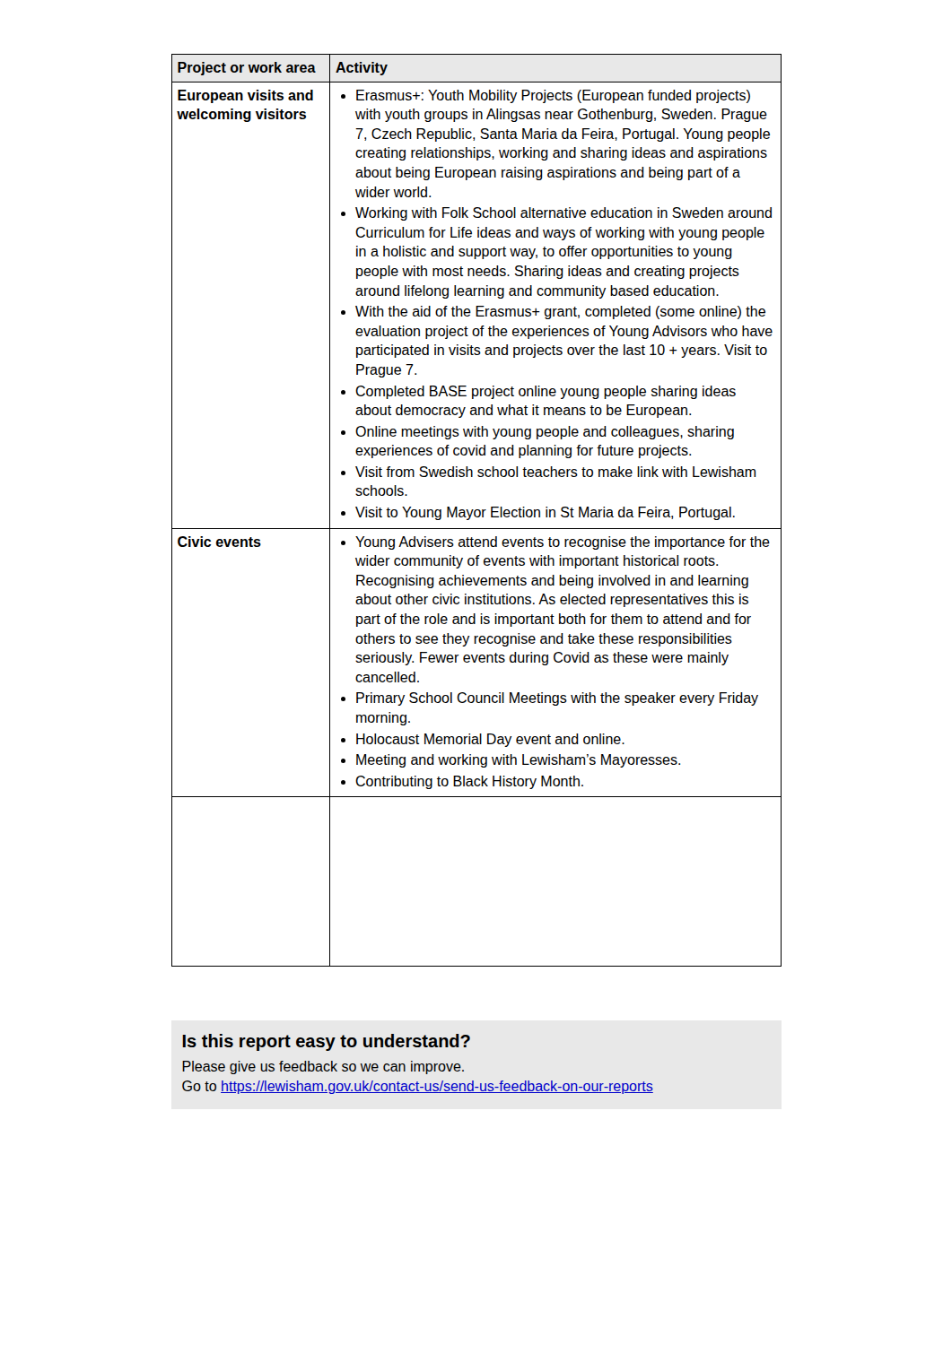| Project or work area | Activity |
| --- | --- |
| European visits and welcoming visitors | Erasmus+: Youth Mobility Projects (European funded projects) with youth groups in Alingsas near Gothenburg, Sweden. Prague 7, Czech Republic, Santa Maria da Feira, Portugal. Young people creating relationships, working and sharing ideas and aspirations about being European raising aspirations and being part of a wider world. Working with Folk School alternative education in Sweden around Curriculum for Life ideas and ways of working with young people in a holistic and support way, to offer opportunities to young people with most needs. Sharing ideas and creating projects around lifelong learning and community based education. With the aid of the Erasmus+ grant, completed (some online) the evaluation project of the experiences of Young Advisors who have participated in visits and projects over the last 10 + years. Visit to Prague 7. Completed BASE project online young people sharing ideas about democracy and what it means to be European. Online meetings with young people and colleagues, sharing experiences of covid and planning for future projects. Visit from Swedish school teachers to make link with Lewisham schools. Visit to Young Mayor Election in St Maria da Feira, Portugal. |
| Civic events | Young Advisers attend events to recognise the importance for the wider community of events with important historical roots. Recognising achievements and being involved in and learning about other civic institutions. As elected representatives this is part of the role and is important both for them to attend and for others to see they recognise and take these responsibilities seriously. Fewer events during Covid as these were mainly cancelled. Primary School Council Meetings with the speaker every Friday morning. Holocaust Memorial Day event and online. Meeting and working with Lewisham’s Mayoresses. Contributing to Black History Month. |
Is this report easy to understand?
Please give us feedback so we can improve.
Go to https://lewisham.gov.uk/contact-us/send-us-feedback-on-our-reports